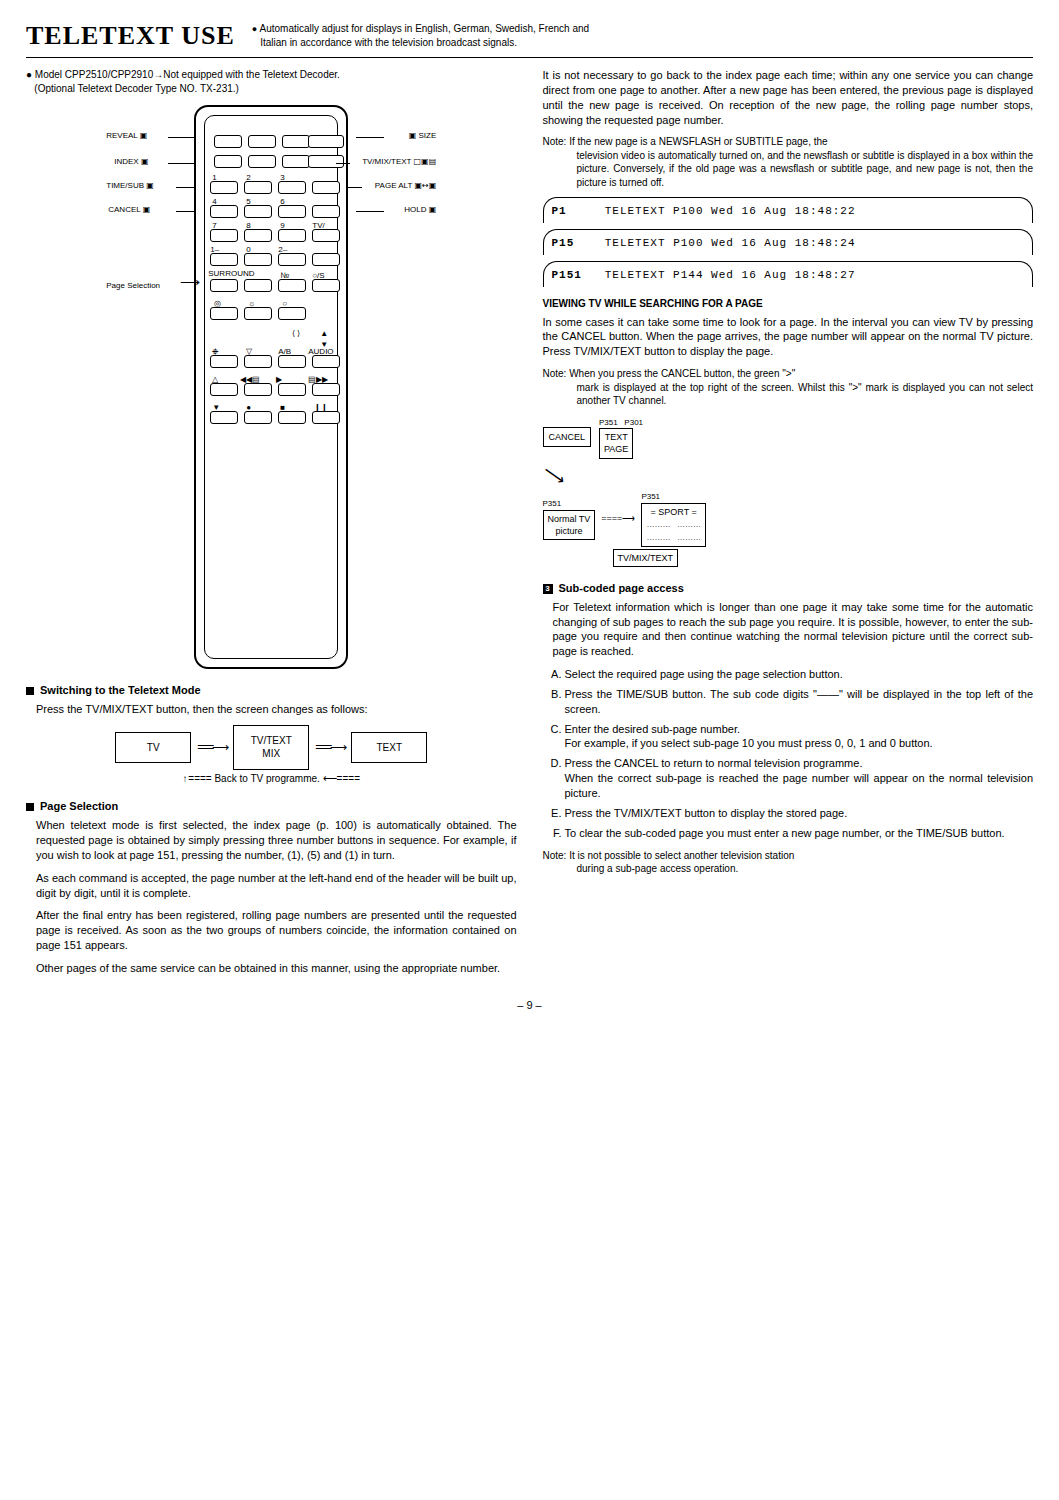TELETEXT USE ● Automatically adjust for displays in English, German, Swedish, French and
Italian in accordance with the television broadcast signals.
● Model CPP2510/CPP2910→Not equipped with the Teletext Decoder.
(Optional Teletext Decoder Type NO. TX-231.)
1
2
3
4
5
6
7
8
9
TV/
1–
0
2–
SURROUND
№
○/S
◎
☼
○
⟨ ⟩
▲
▼
⎈
▽
A/B
AUDIO
△
◀◀▤
▶
▤▶▶
▼
●
■
❙❙
REVEAL ▣
INDEX ▣
TIME/SUB ▣
CANCEL ▣
Page Selection
⟶
▣ SIZE
TV/MIX/TEXT □▣▤
PAGE ALT ▣↔▣
HOLD ▣
Switching to the Teletext Mode
Press the TV/MIX/TEXT button, then the screen changes as follows:
TV
===⟶
TV/TEXT
MIX
===⟶
TEXT
↑ ==== Back to TV programme. ⟵====
Page Selection
When teletext mode is first selected, the index page (p. 100) is automatically obtained. The requested page is obtained by simply pressing three number buttons in sequence. For example, if you wish to look at page 151, pressing the number, (1), (5) and (1) in turn.
As each command is accepted, the page number at the left-hand end of the header will be built up, digit by digit, until it is complete.
After the final entry has been registered, rolling page numbers are presented until the requested page is received. As soon as the two groups of numbers coincide, the information contained on page 151 appears.
Other pages of the same service can be obtained in this manner, using the appropriate number.
It is not necessary to go back to the index page each time; within any one service you can change direct from one page to another. After a new page has been entered, the previous page is displayed until the new page is received. On reception of the new page, the rolling page number stops, showing the requested page number.
Note: If the new page is a NEWSFLASH or SUBTITLE page, the television video is automatically turned on, and the newsflash or subtitle is displayed in a box within the picture. Conversely, if the old page was a newsflash or subtitle page, and new page is not, then the picture is turned off.
P1 TELETEXT P100 Wed 16 Aug 18:48:22
P15 TELETEXT P100 Wed 16 Aug 18:48:24
P151 TELETEXT P144 Wed 16 Aug 18:48:27
VIEWING TV WHILE SEARCHING FOR A PAGE
In some cases it can take some time to look for a page. In the interval you can view TV by pressing the CANCEL button. When the page arrives, the page number will appear on the normal TV picture. Press TV/MIX/TEXT button to display the page.
Note: When you press the CANCEL button, the green ">" mark is displayed at the top right of the screen. Whilst this ">" mark is displayed you can not select another TV channel.
CANCEL P351 P301
TEXT
PAGE
⟶
P351
Normal TV
picture ====⟶ P351
= SPORT =
……… ………
……… ………
TV/MIX/TEXT
3 Sub-coded page access
For Teletext information which is longer than one page it may take some time for the automatic changing of sub pages to reach the sub page you require. It is possible, however, to enter the sub-page you require and then continue watching the normal television picture until the correct sub-page is reached.
Select the required page using the page selection button.
Press the TIME/SUB button. The sub code digits "——" will be displayed in the top left of the screen.
Enter the desired sub-page number.
For example, if you select sub-page 10 you must press 0, 0, 1 and 0 button.
Press the CANCEL to return to normal television programme.
When the correct sub-page is reached the page number will appear on the normal television picture.
Press the TV/MIX/TEXT button to display the stored page.
To clear the sub-coded page you must enter a new page number, or the TIME/SUB button.
Note: It is not possible to select another television station during a sub-page access operation.
– 9 –